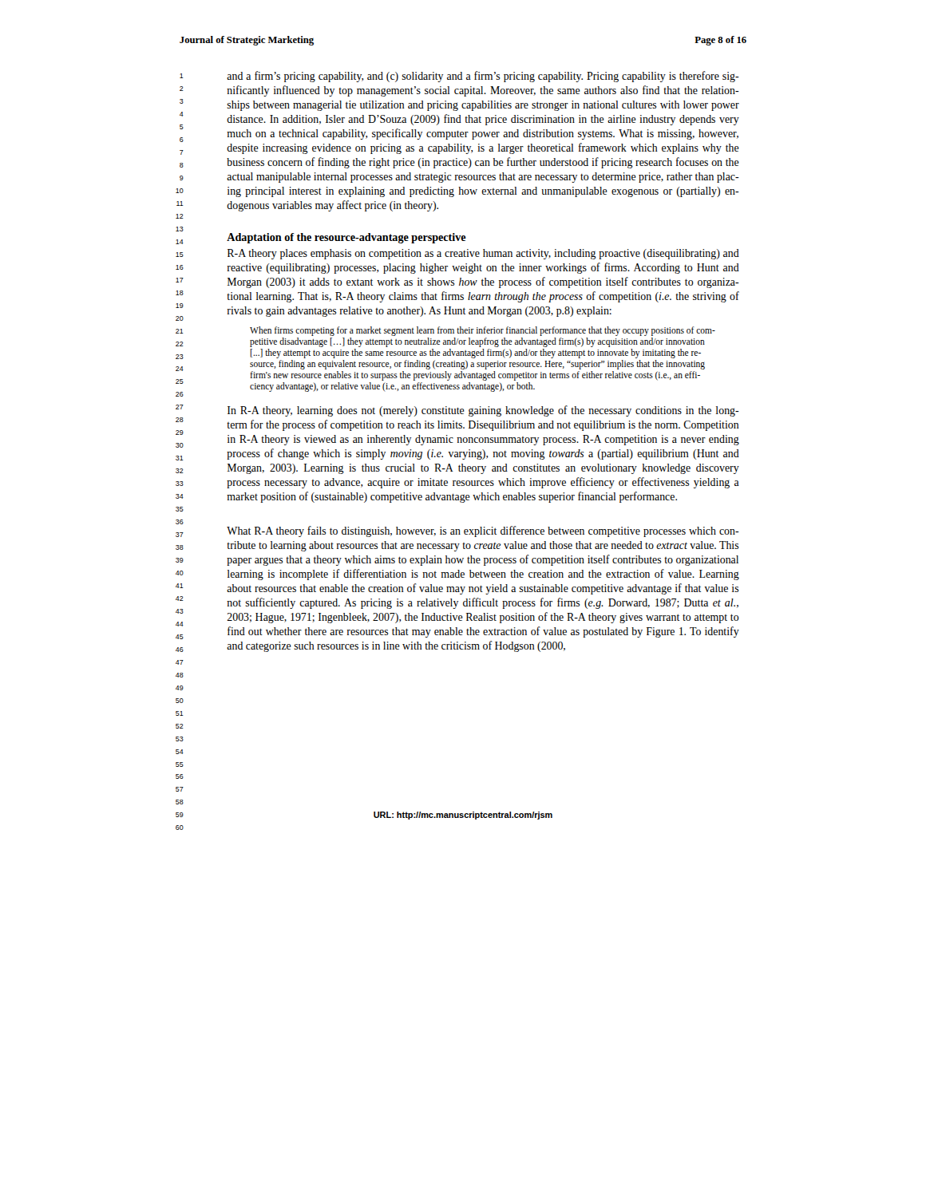Journal of Strategic Marketing Page 8 of 16
12345678910 11121314151617181920 21222324252627282930 31323334353637383940 41424344454647484950 51525354555657585960
and a firm’s pricing capability, and (c) solidarity and a firm’s pricing capability. Pricing capability is therefore significantly influenced by top management’s social capital. Moreover, the same authors also find that the relationships between managerial tie utilization and pricing capabilities are stronger in national cultures with lower power distance. In addition, Isler and D’Souza (2009) find that price discrimination in the airline industry depends very much on a technical capability, specifically computer power and distribution systems. What is missing, however, despite increasing evidence on pricing as a capability, is a larger theoretical framework which explains why the business concern of finding the right price (in practice) can be further understood if pricing research focuses on the actual manipulable internal processes and strategic resources that are necessary to determine price, rather than placing principal interest in explaining and predicting how external and unmanipulable exogenous or (partially) endogenous variables may affect price (in theory).
Adaptation of the resource-advantage perspective
R-A theory places emphasis on competition as a creative human activity, including proactive (disequilibrating) and reactive (equilibrating) processes, placing higher weight on the inner workings of firms. According to Hunt and Morgan (2003) it adds to extant work as it shows how the process of competition itself contributes to organizational learning. That is, R-A theory claims that firms learn through the process of competition (i.e. the striving of rivals to gain advantages relative to another). As Hunt and Morgan (2003, p.8) explain:
When firms competing for a market segment learn from their inferior financial performance that they occupy positions of competitive disadvantage […] they attempt to neutralize and/or leapfrog the advantaged firm(s) by acquisition and/or innovation [...] they attempt to acquire the same resource as the advantaged firm(s) and/or they attempt to innovate by imitating the resource, finding an equivalent resource, or finding (creating) a superior resource. Here, “superior” implies that the innovating firm's new resource enables it to surpass the previously advantaged competitor in terms of either relative costs (i.e., an efficiency advantage), or relative value (i.e., an effectiveness advantage), or both.
In R-A theory, learning does not (merely) constitute gaining knowledge of the necessary conditions in the long-term for the process of competition to reach its limits. Disequilibrium and not equilibrium is the norm. Competition in R-A theory is viewed as an inherently dynamic nonconsummatory process. R-A competition is a never ending process of change which is simply moving (i.e. varying), not moving towards a (partial) equilibrium (Hunt and Morgan, 2003). Learning is thus crucial to R-A theory and constitutes an evolutionary knowledge discovery process necessary to advance, acquire or imitate resources which improve efficiency or effectiveness yielding a market position of (sustainable) competitive advantage which enables superior financial performance.
What R-A theory fails to distinguish, however, is an explicit difference between competitive processes which contribute to learning about resources that are necessary to create value and those that are needed to extract value. This paper argues that a theory which aims to explain how the process of competition itself contributes to organizational learning is incomplete if differentiation is not made between the creation and the extraction of value. Learning about resources that enable the creation of value may not yield a sustainable competitive advantage if that value is not sufficiently captured. As pricing is a relatively difficult process for firms (e.g. Dorward, 1987; Dutta et al., 2003; Hague, 1971; Ingenbleek, 2007), the Inductive Realist position of the R-A theory gives warrant to attempt to find out whether there are resources that may enable the extraction of value as postulated by Figure 1. To identify and categorize such resources is in line with the criticism of Hodgson (2000,
URL: http://mc.manuscriptcentral.com/rjsm